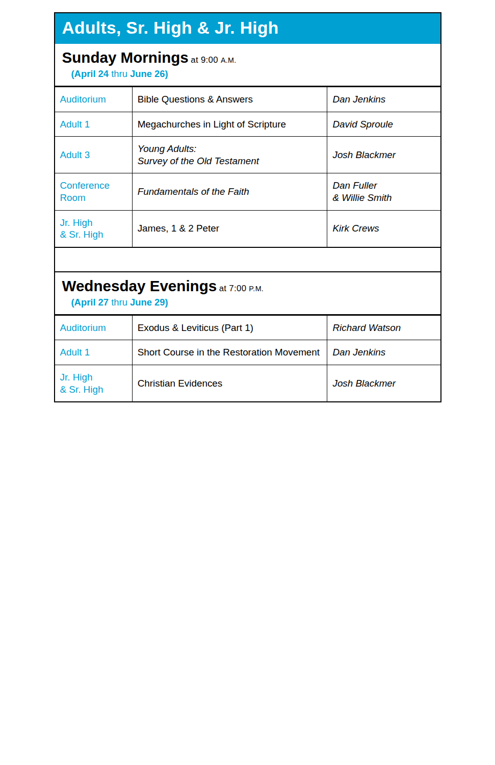Adults, Sr. High & Jr. High
Sunday Mornings
at 9:00 A.M.
(April 24 thru June 26)
| Auditorium | Bible Questions & Answers | Dan Jenkins |
| Adult 1 | Megachurches in Light of Scripture | David Sproule |
| Adult 3 | Young Adults: Survey of the Old Testament | Josh Blackmer |
| Conference Room | Fundamentals of the Faith | Dan Fuller & Willie Smith |
| Jr. High & Sr. High | James, 1 & 2 Peter | Kirk Crews |
Wednesday Evenings
at 7:00 P.M.
(April 27 thru June 29)
| Auditorium | Exodus & Leviticus (Part 1) | Richard Watson |
| Adult 1 | Short Course in the Restoration Movement | Dan Jenkins |
| Jr. High & Sr. High | Christian Evidences | Josh Blackmer |